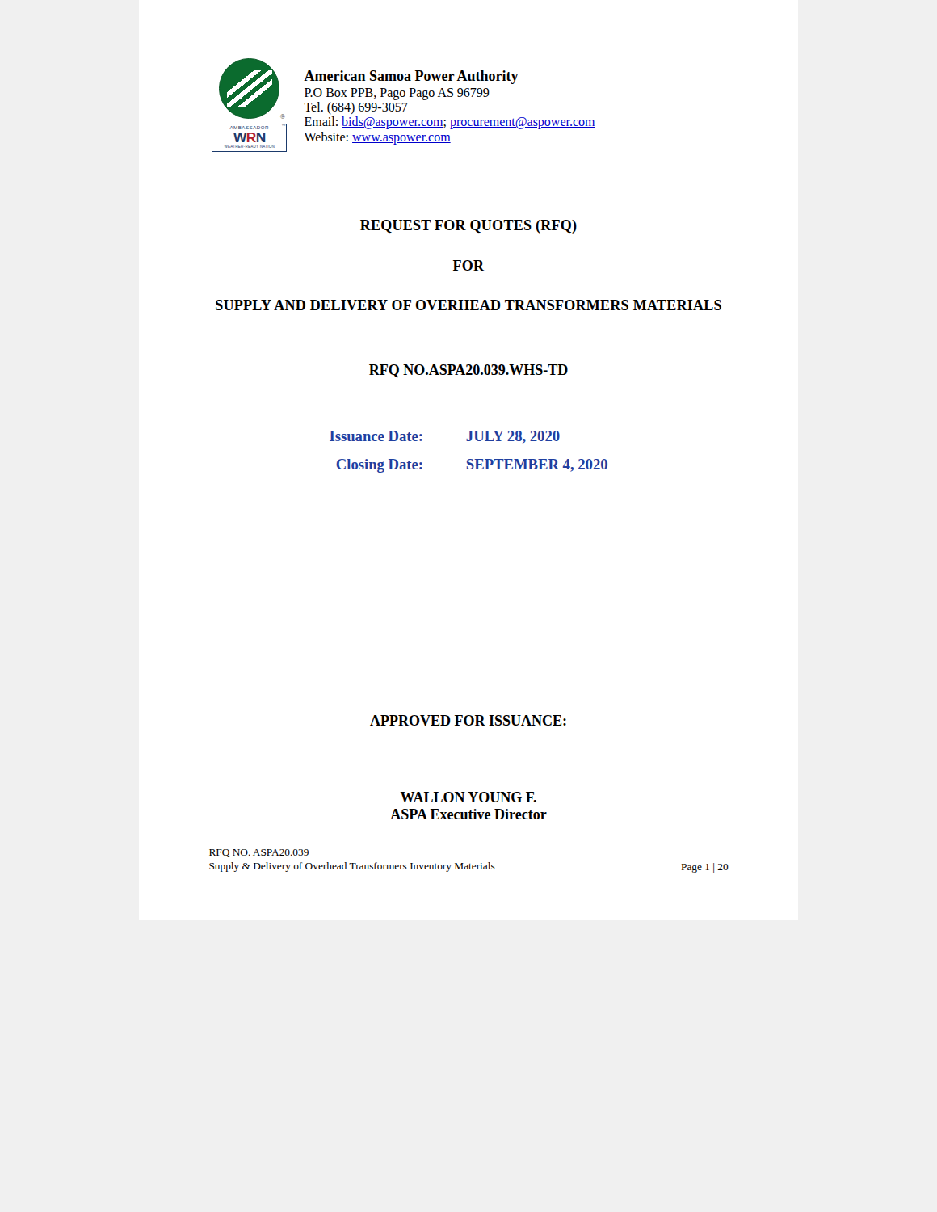®
™ AMBASSADOR WRN WEATHER-READY NATION
American Samoa Power Authority
P.O Box PPB, Pago Pago AS 96799
Tel. (684) 699-3057
Email: bids@aspower.com; procurement@aspower.com
Website: www.aspower.com
REQUEST FOR QUOTES (RFQ)
FOR
SUPPLY AND DELIVERY OF OVERHEAD TRANSFORMERS MATERIALS
RFQ NO.ASPA20.039.WHS-TD
| Issuance Date: | JULY 28, 2020 |
| Closing Date: | SEPTEMBER 4, 2020 |
APPROVED FOR ISSUANCE:
WALLON YOUNG F.
ASPA Executive Director
RFQ NO. ASPA20.039
Supply & Delivery of Overhead Transformers Inventory Materials
Page 1 | 20